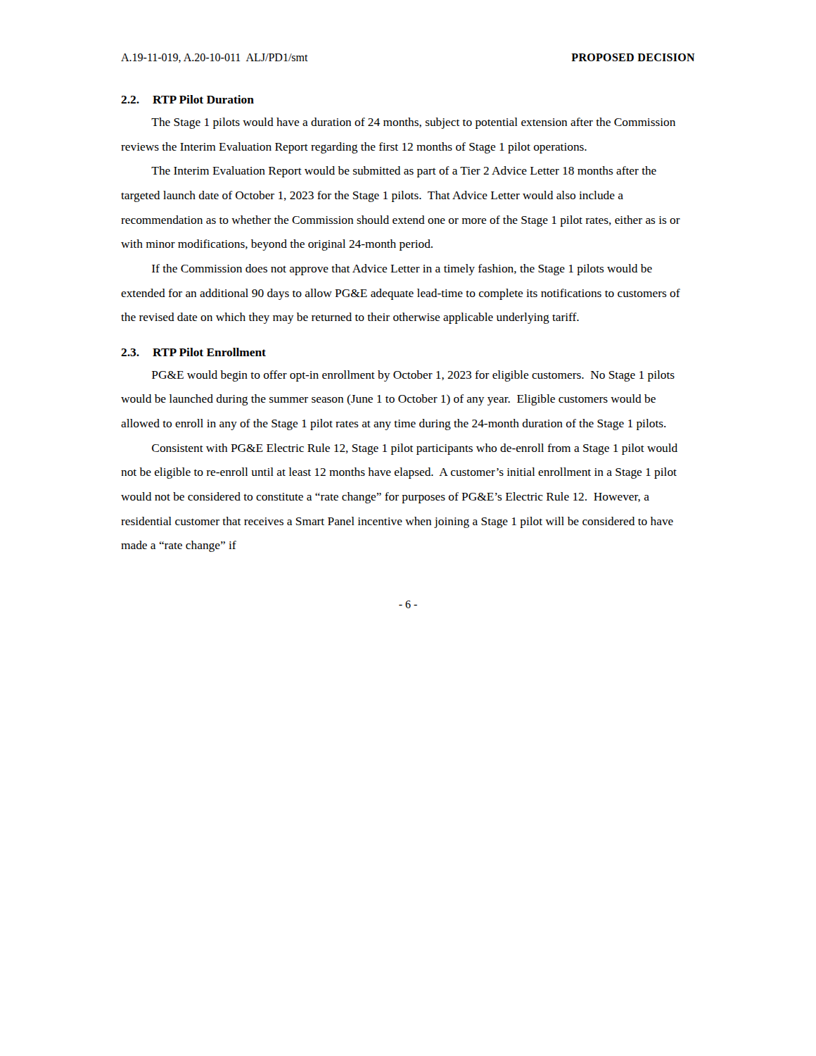A.19-11-019, A.20-10-011 ALJ/PD1/smt PROPOSED DECISION
2.2. RTP Pilot Duration
The Stage 1 pilots would have a duration of 24 months, subject to potential extension after the Commission reviews the Interim Evaluation Report regarding the first 12 months of Stage 1 pilot operations.
The Interim Evaluation Report would be submitted as part of a Tier 2 Advice Letter 18 months after the targeted launch date of October 1, 2023 for the Stage 1 pilots. That Advice Letter would also include a recommendation as to whether the Commission should extend one or more of the Stage 1 pilot rates, either as is or with minor modifications, beyond the original 24-month period.
If the Commission does not approve that Advice Letter in a timely fashion, the Stage 1 pilots would be extended for an additional 90 days to allow PG&E adequate lead-time to complete its notifications to customers of the revised date on which they may be returned to their otherwise applicable underlying tariff.
2.3. RTP Pilot Enrollment
PG&E would begin to offer opt-in enrollment by October 1, 2023 for eligible customers. No Stage 1 pilots would be launched during the summer season (June 1 to October 1) of any year. Eligible customers would be allowed to enroll in any of the Stage 1 pilot rates at any time during the 24-month duration of the Stage 1 pilots.
Consistent with PG&E Electric Rule 12, Stage 1 pilot participants who de-enroll from a Stage 1 pilot would not be eligible to re-enroll until at least 12 months have elapsed. A customer’s initial enrollment in a Stage 1 pilot would not be considered to constitute a “rate change” for purposes of PG&E’s Electric Rule 12. However, a residential customer that receives a Smart Panel incentive when joining a Stage 1 pilot will be considered to have made a “rate change” if
- 6 -